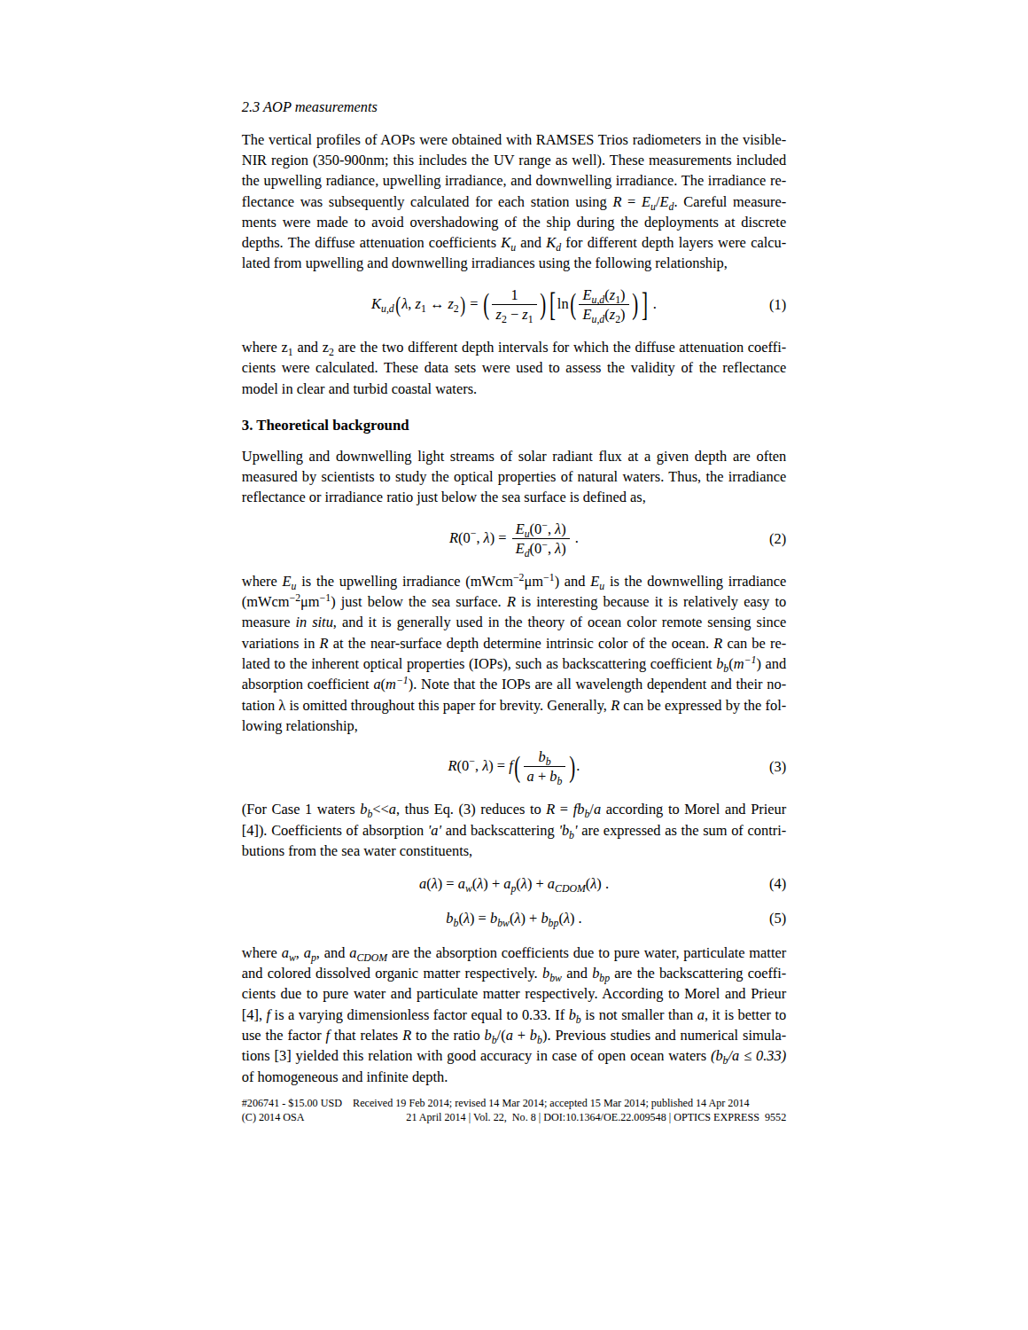2.3 AOP measurements
The vertical profiles of AOPs were obtained with RAMSES Trios radiometers in the visible-NIR region (350-900nm; this includes the UV range as well). These measurements included the upwelling radiance, upwelling irradiance, and downwelling irradiance. The irradiance reflectance was subsequently calculated for each station using R = Eu/Ed. Careful measurements were made to avoid overshadowing of the ship during the deployments at discrete depths. The diffuse attenuation coefficients Ku and Kd for different depth layers were calculated from upwelling and downwelling irradiances using the following relationship,
Ku,d(λ, z1 ↔ z2) = (1 z2 − z1)[ln(Eu,d(z1) Eu,d(z2))] .
(1)
where z1 and z2 are the two different depth intervals for which the diffuse attenuation coefficients were calculated. These data sets were used to assess the validity of the reflectance model in clear and turbid coastal waters.
3. Theoretical background
Upwelling and downwelling light streams of solar radiant flux at a given depth are often measured by scientists to study the optical properties of natural waters. Thus, the irradiance reflectance or irradiance ratio just below the sea surface is defined as,
R(0−, λ) = Eu(0−, λ) Ed(0−, λ) .
(2)
where Eu is the upwelling irradiance (mWcm−2μm−1) and Eu is the downwelling irradiance (mWcm−2μm−1) just below the sea surface. R is interesting because it is relatively easy to measure in situ, and it is generally used in the theory of ocean color remote sensing since variations in R at the near-surface depth determine intrinsic color of the ocean. R can be related to the inherent optical properties (IOPs), such as backscattering coefficient bb(m−1) and absorption coefficient a(m−1). Note that the IOPs are all wavelength dependent and their notation λ is omitted throughout this paper for brevity. Generally, R can be expressed by the following relationship,
R(0−, λ) = f(bb a + bb).
(3)
(For Case 1 waters bb<<a, thus Eq. (3) reduces to R = fbb/a according to Morel and Prieur [4]). Coefficients of absorption 'a' and backscattering 'bb' are expressed as the sum of contributions from the sea water constituents,
a(λ) = aw(λ) + ap(λ) + aCDOM(λ) .
(4)
bb(λ) = bbw(λ) + bbp(λ) .
(5)
where aw, ap, and aCDOM are the absorption coefficients due to pure water, particulate matter and colored dissolved organic matter respectively. bbw and bbp are the backscattering coefficients due to pure water and particulate matter respectively. According to Morel and Prieur [4], f is a varying dimensionless factor equal to 0.33. If bb is not smaller than a, it is better to use the factor f that relates R to the ratio bb/(a + bb). Previous studies and numerical simulations [3] yielded this relation with good accuracy in case of open ocean waters (bb/a ≤ 0.33) of homogeneous and infinite depth.
#206741 - $15.00 USD Received 19 Feb 2014; revised 14 Mar 2014; accepted 15 Mar 2014; published 14 Apr 2014
(C) 2014 OSA
21 April 2014 | Vol. 22, No. 8 | DOI:10.1364/OE.22.009548 | OPTICS EXPRESS 9552